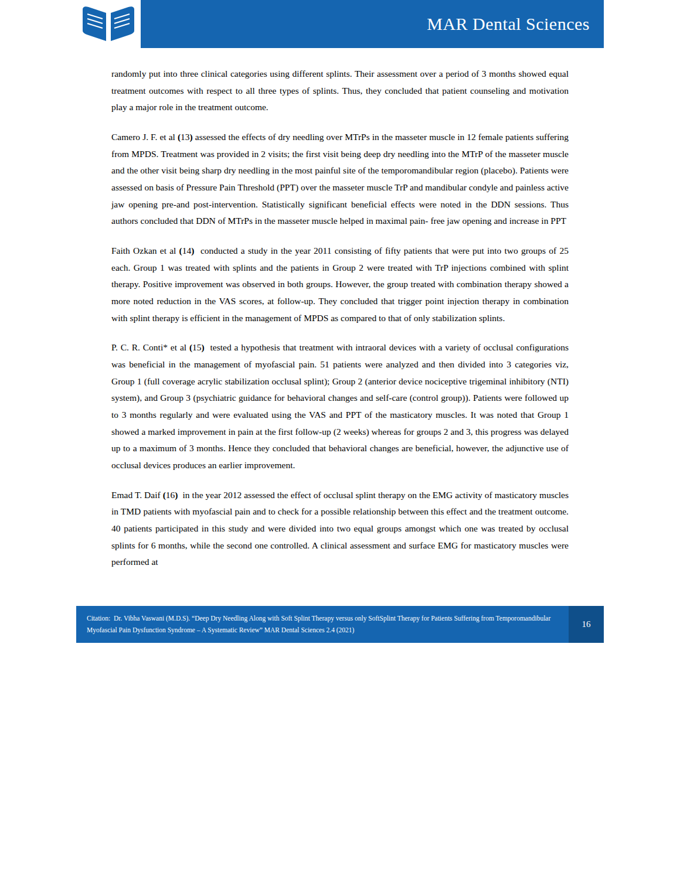MAR Dental Sciences
randomly put into three clinical categories using different splints. Their assessment over a period of 3 months showed equal treatment outcomes with respect to all three types of splints. Thus, they concluded that patient counseling and motivation play a major role in the treatment outcome.
Camero J. F. et al (13) assessed the effects of dry needling over MTrPs in the masseter muscle in 12 female patients suffering from MPDS. Treatment was provided in 2 visits; the first visit being deep dry needling into the MTrP of the masseter muscle and the other visit being sharp dry needling in the most painful site of the temporomandibular region (placebo). Patients were assessed on basis of Pressure Pain Threshold (PPT) over the masseter muscle TrP and mandibular condyle and painless active jaw opening pre-and post-intervention. Statistically significant beneficial effects were noted in the DDN sessions. Thus authors concluded that DDN of MTrPs in the masseter muscle helped in maximal pain- free jaw opening and increase in PPT
Faith Ozkan et al (14) conducted a study in the year 2011 consisting of fifty patients that were put into two groups of 25 each. Group 1 was treated with splints and the patients in Group 2 were treated with TrP injections combined with splint therapy. Positive improvement was observed in both groups. However, the group treated with combination therapy showed a more noted reduction in the VAS scores, at follow-up. They concluded that trigger point injection therapy in combination with splint therapy is efficient in the management of MPDS as compared to that of only stabilization splints.
P. C. R. Conti* et al (15) tested a hypothesis that treatment with intraoral devices with a variety of occlusal configurations was beneficial in the management of myofascial pain. 51 patients were analyzed and then divided into 3 categories viz, Group 1 (full coverage acrylic stabilization occlusal splint); Group 2 (anterior device nociceptive trigeminal inhibitory (NTI) system), and Group 3 (psychiatric guidance for behavioral changes and self-care (control group)). Patients were followed up to 3 months regularly and were evaluated using the VAS and PPT of the masticatory muscles. It was noted that Group 1 showed a marked improvement in pain at the first follow-up (2 weeks) whereas for groups 2 and 3, this progress was delayed up to a maximum of 3 months. Hence they concluded that behavioral changes are beneficial, however, the adjunctive use of occlusal devices produces an earlier improvement.
Emad T. Daif (16) in the year 2012 assessed the effect of occlusal splint therapy on the EMG activity of masticatory muscles in TMD patients with myofascial pain and to check for a possible relationship between this effect and the treatment outcome. 40 patients participated in this study and were divided into two equal groups amongst which one was treated by occlusal splints for 6 months, while the second one controlled. A clinical assessment and surface EMG for masticatory muscles were performed at
Citation: Dr. Vibha Vaswani (M.D.S). “Deep Dry Needling Along with Soft Splint Therapy versus only SoftSplint Therapy for Patients Suffering from Temporomandibular Myofascial Pain Dysfunction Syndrome – A Systematic Review” MAR Dental Sciences 2.4 (2021)
16